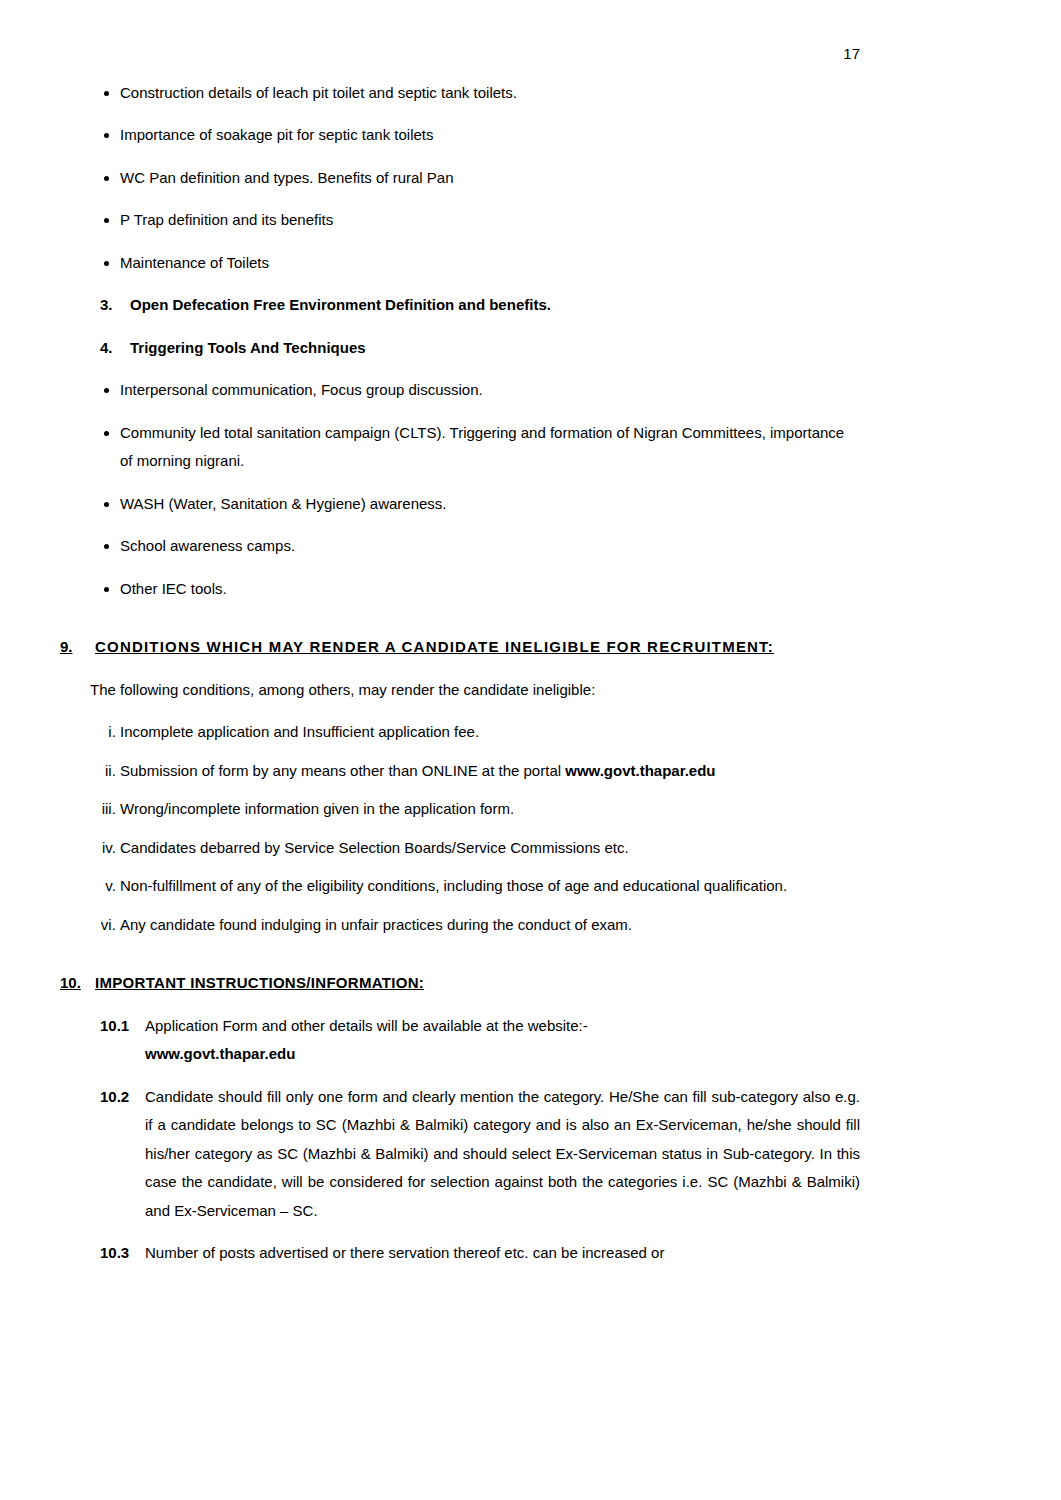17
Construction details of leach pit toilet and septic tank toilets.
Importance of soakage pit for septic tank toilets
WC Pan definition and types. Benefits of rural Pan
P Trap definition and its benefits
Maintenance of Toilets
3. Open Defecation Free Environment Definition and benefits.
4. Triggering Tools And Techniques
Interpersonal communication, Focus group discussion.
Community led total sanitation campaign (CLTS). Triggering and formation of Nigran Committees, importance of morning nigrani.
WASH (Water, Sanitation & Hygiene) awareness.
School awareness camps.
Other IEC tools.
9.
CONDITIONS WHICH MAY RENDER A CANDIDATE INELIGIBLE FOR RECRUITMENT:
The following conditions, among others, may render the candidate ineligible:
Incomplete application and Insufficient application fee.
Submission of form by any means other than ONLINE at the portal www.govt.thapar.edu
Wrong/incomplete information given in the application form.
Candidates debarred by Service Selection Boards/Service Commissions etc.
Non-fulfillment of any of the eligibility conditions, including those of age and educational qualification.
Any candidate found indulging in unfair practices during the conduct of exam.
10.
IMPORTANT INSTRUCTIONS/INFORMATION:
10.1
Application Form and other details will be available at the website:-
www.govt.thapar.edu
10.2
Candidate should fill only one form and clearly mention the category. He/She can fill sub-category also e.g. if a candidate belongs to SC (Mazhbi & Balmiki) category and is also an Ex-Serviceman, he/she should fill his/her category as SC (Mazhbi & Balmiki) and should select Ex-Serviceman status in Sub-category. In this case the candidate, will be considered for selection against both the categories i.e. SC (Mazhbi & Balmiki) and Ex-Serviceman – SC.
10.3
Number of posts advertised or there servation thereof etc. can be increased or